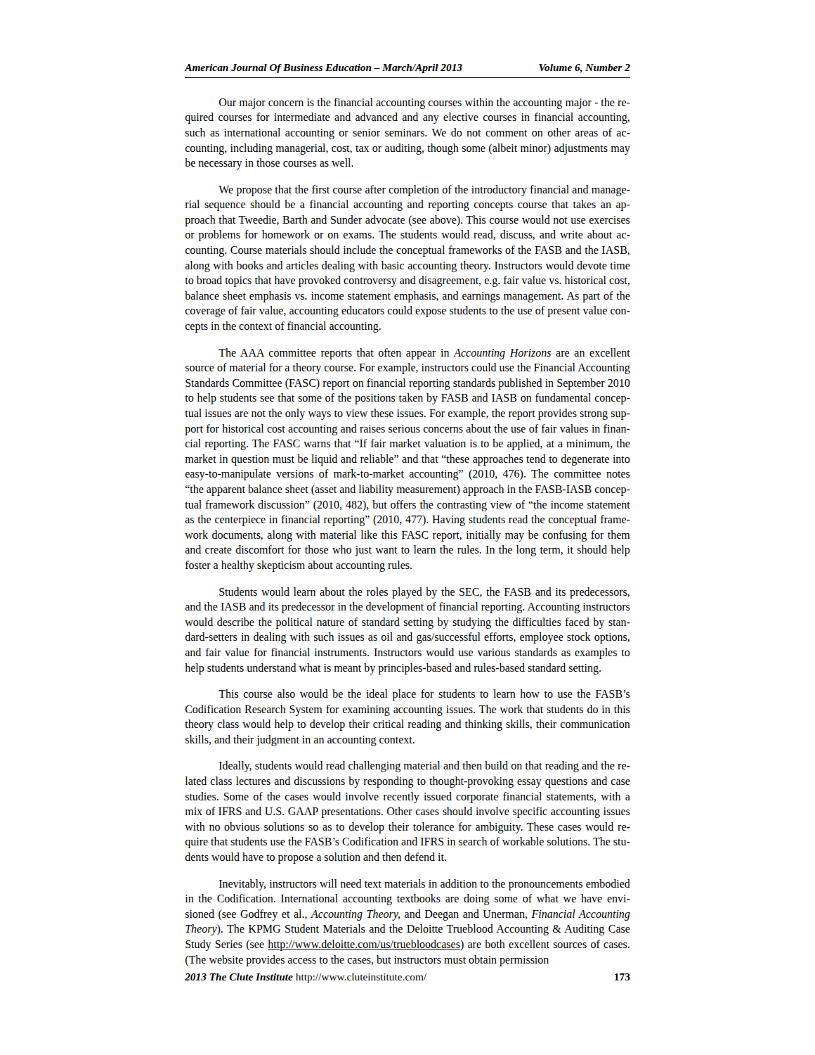American Journal Of Business Education – March/April 2013 Volume 6, Number 2
Our major concern is the financial accounting courses within the accounting major - the required courses for intermediate and advanced and any elective courses in financial accounting, such as international accounting or senior seminars. We do not comment on other areas of accounting, including managerial, cost, tax or auditing, though some (albeit minor) adjustments may be necessary in those courses as well.
We propose that the first course after completion of the introductory financial and managerial sequence should be a financial accounting and reporting concepts course that takes an approach that Tweedie, Barth and Sunder advocate (see above). This course would not use exercises or problems for homework or on exams. The students would read, discuss, and write about accounting. Course materials should include the conceptual frameworks of the FASB and the IASB, along with books and articles dealing with basic accounting theory. Instructors would devote time to broad topics that have provoked controversy and disagreement, e.g. fair value vs. historical cost, balance sheet emphasis vs. income statement emphasis, and earnings management. As part of the coverage of fair value, accounting educators could expose students to the use of present value concepts in the context of financial accounting.
The AAA committee reports that often appear in Accounting Horizons are an excellent source of material for a theory course. For example, instructors could use the Financial Accounting Standards Committee (FASC) report on financial reporting standards published in September 2010 to help students see that some of the positions taken by FASB and IASB on fundamental conceptual issues are not the only ways to view these issues. For example, the report provides strong support for historical cost accounting and raises serious concerns about the use of fair values in financial reporting. The FASC warns that “If fair market valuation is to be applied, at a minimum, the market in question must be liquid and reliable” and that “these approaches tend to degenerate into easy-to-manipulate versions of mark-to-market accounting” (2010, 476). The committee notes “the apparent balance sheet (asset and liability measurement) approach in the FASB-IASB conceptual framework discussion” (2010, 482), but offers the contrasting view of “the income statement as the centerpiece in financial reporting” (2010, 477). Having students read the conceptual framework documents, along with material like this FASC report, initially may be confusing for them and create discomfort for those who just want to learn the rules. In the long term, it should help foster a healthy skepticism about accounting rules.
Students would learn about the roles played by the SEC, the FASB and its predecessors, and the IASB and its predecessor in the development of financial reporting. Accounting instructors would describe the political nature of standard setting by studying the difficulties faced by standard-setters in dealing with such issues as oil and gas/successful efforts, employee stock options, and fair value for financial instruments. Instructors would use various standards as examples to help students understand what is meant by principles-based and rules-based standard setting.
This course also would be the ideal place for students to learn how to use the FASB’s Codification Research System for examining accounting issues. The work that students do in this theory class would help to develop their critical reading and thinking skills, their communication skills, and their judgment in an accounting context.
Ideally, students would read challenging material and then build on that reading and the related class lectures and discussions by responding to thought-provoking essay questions and case studies. Some of the cases would involve recently issued corporate financial statements, with a mix of IFRS and U.S. GAAP presentations. Other cases should involve specific accounting issues with no obvious solutions so as to develop their tolerance for ambiguity. These cases would require that students use the FASB’s Codification and IFRS in search of workable solutions. The students would have to propose a solution and then defend it.
Inevitably, instructors will need text materials in addition to the pronouncements embodied in the Codification. International accounting textbooks are doing some of what we have envisioned (see Godfrey et al., Accounting Theory, and Deegan and Unerman, Financial Accounting Theory). The KPMG Student Materials and the Deloitte Trueblood Accounting & Auditing Case Study Series (see http://www.deloitte.com/us/truebloodcases) are both excellent sources of cases. (The website provides access to the cases, but instructors must obtain permission
2013 The Clute Institute http://www.cluteinstitute.com/ 173